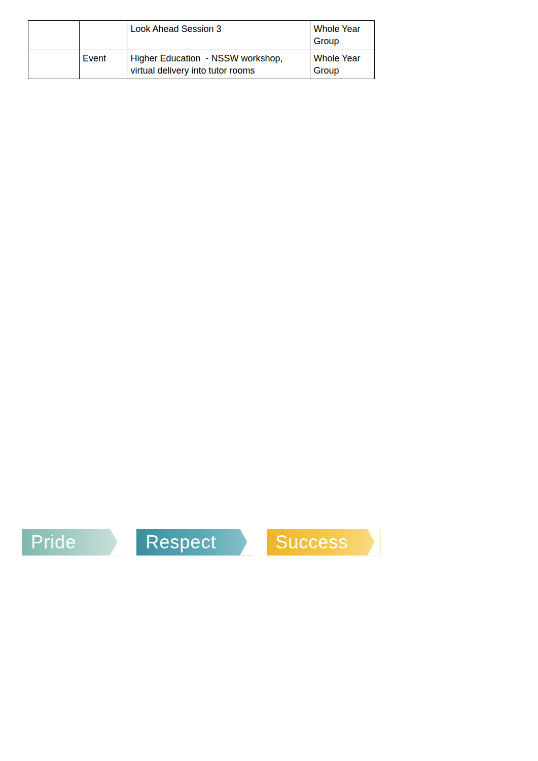| | | Look Ahead Session 3 | Whole Year Group |
| | Event | Higher Education - NSSW workshop, virtual delivery into tutor rooms | Whole Year Group |
Pride
Respect
Success